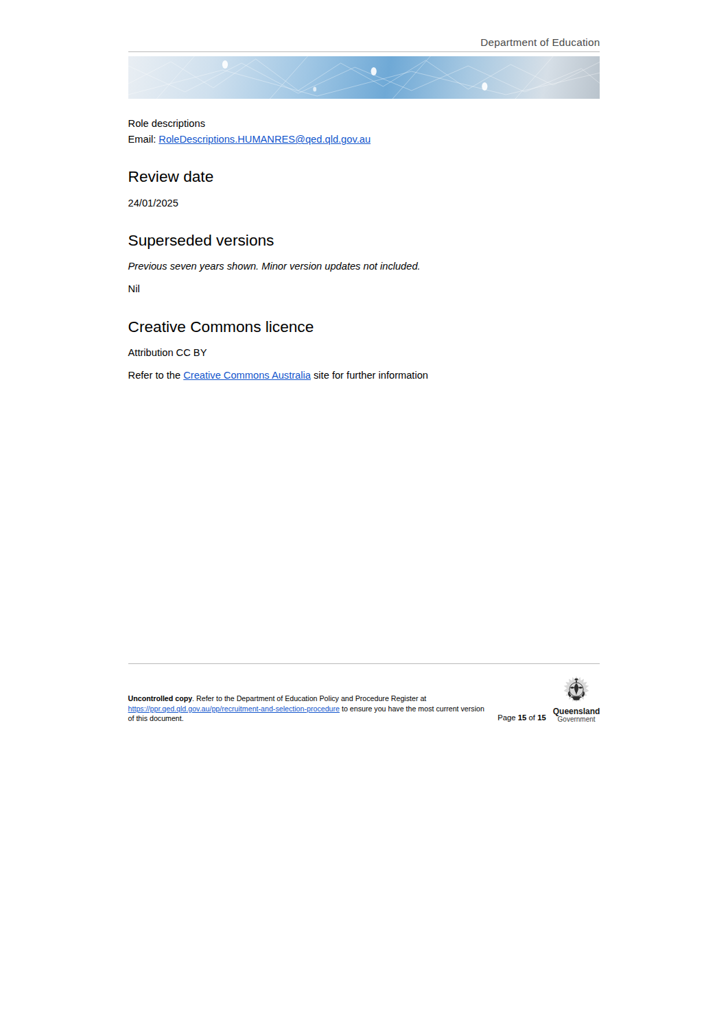Department of Education
Role descriptions
Email: RoleDescriptions.HUMANRES@qed.qld.gov.au
Review date
24/01/2025
Superseded versions
Previous seven years shown. Minor version updates not included.
Nil
Creative Commons licence
Attribution CC BY
Refer to the Creative Commons Australia site for further information
Uncontrolled copy. Refer to the Department of Education Policy and Procedure Register at
https://ppr.qed.qld.gov.au/pp/recruitment-and-selection-procedure to ensure you have the most current version of this document.
Page 15 of 15
Queensland
Government